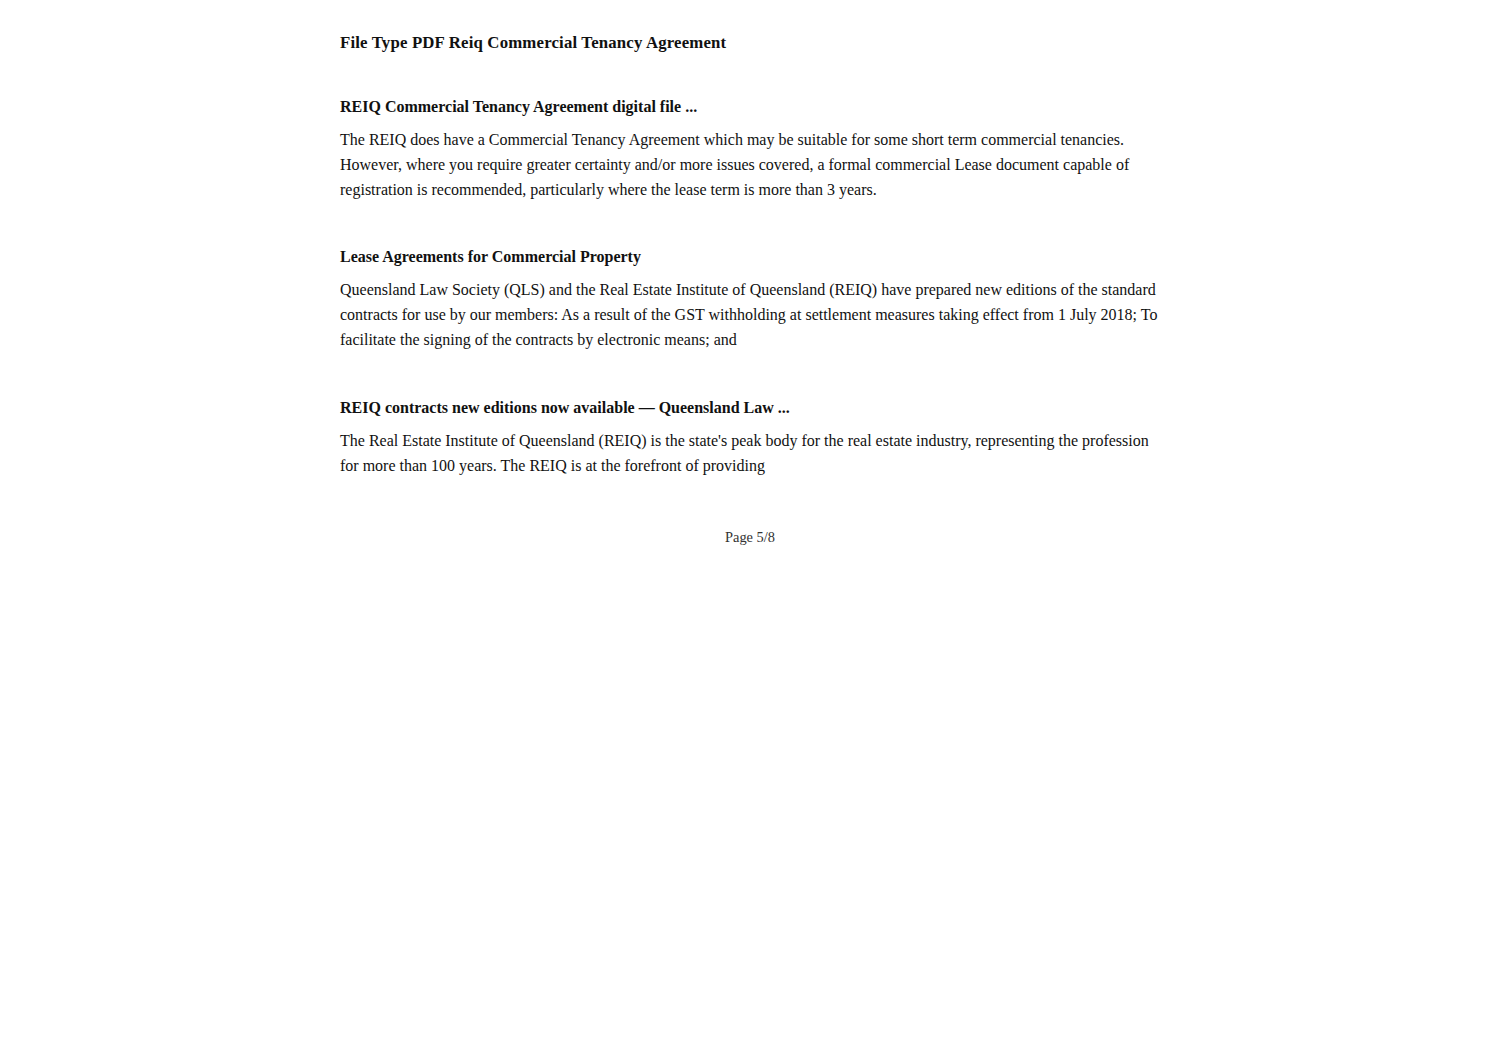File Type PDF Reiq Commercial Tenancy Agreement
REIQ Commercial Tenancy Agreement digital file ...
The REIQ does have a Commercial Tenancy Agreement which may be suitable for some short term commercial tenancies. However, where you require greater certainty and/or more issues covered, a formal commercial Lease document capable of registration is recommended, particularly where the lease term is more than 3 years.
Lease Agreements for Commercial Property
Queensland Law Society (QLS) and the Real Estate Institute of Queensland (REIQ) have prepared new editions of the standard contracts for use by our members: As a result of the GST withholding at settlement measures taking effect from 1 July 2018; To facilitate the signing of the contracts by electronic means; and
REIQ contracts new editions now available — Queensland Law ...
The Real Estate Institute of Queensland (REIQ) is the state's peak body for the real estate industry, representing the profession for more than 100 years. The REIQ is at the forefront of providing
Page 5/8